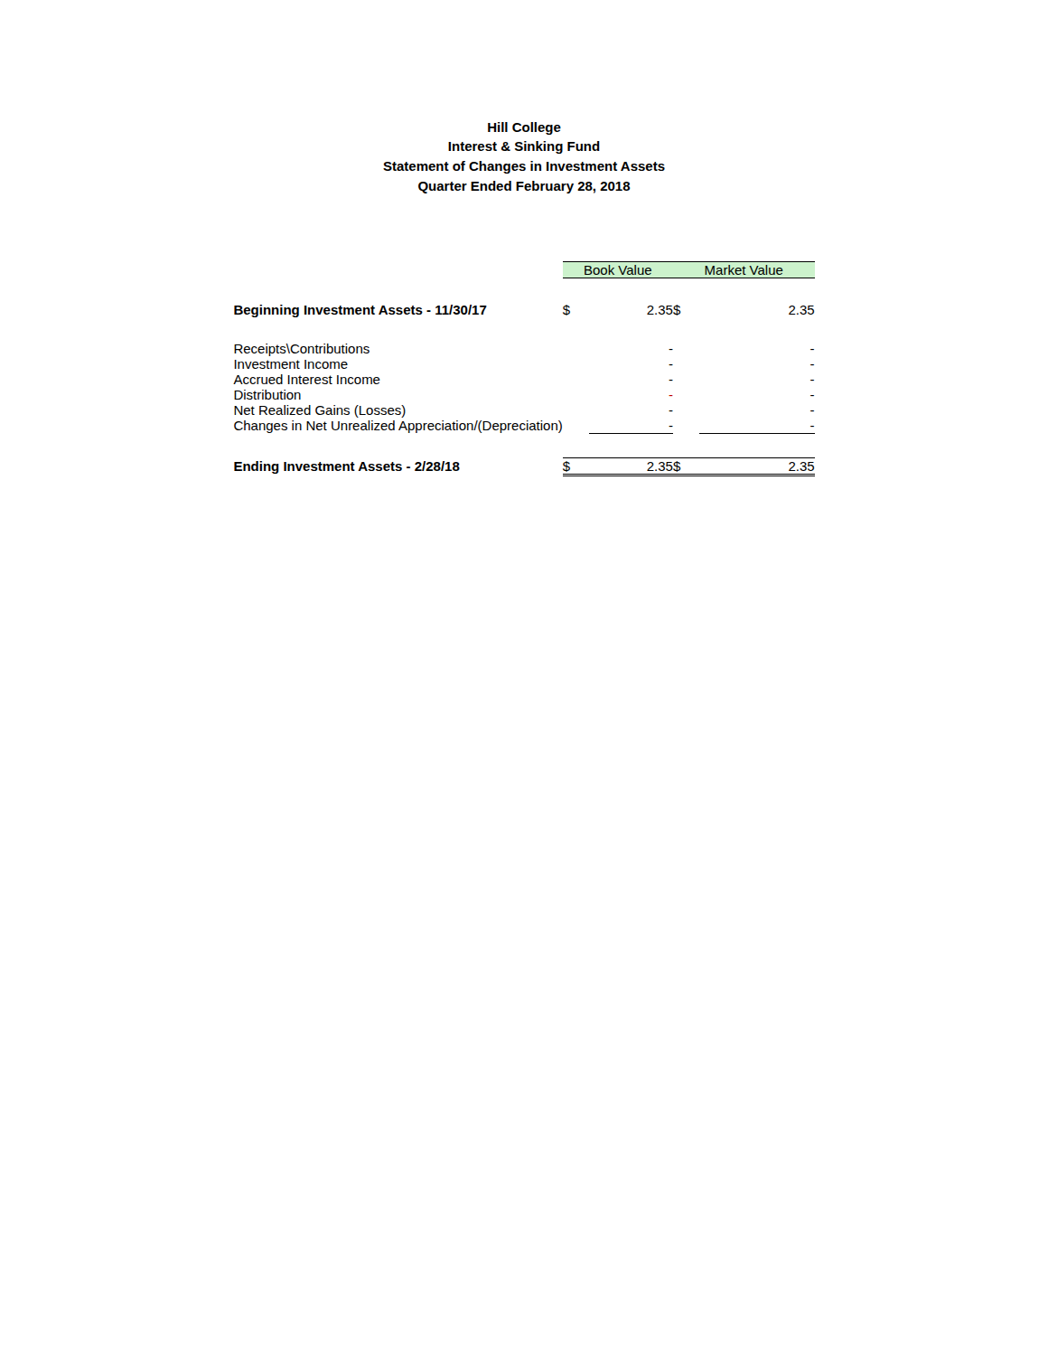Hill College
Interest & Sinking Fund
Statement of Changes in Investment Assets
Quarter Ended February 28, 2018
| | Book Value | Market Value |
| Beginning Investment Assets - 11/30/17 | $ | 2.35 | $ | 2.35 |
| Receipts\Contributions | | - | | - |
| Investment Income | | - | | - |
| Accrued Interest Income | | - | | - |
| Distribution | | - | | - |
| Net Realized Gains (Losses) | | - | | - |
| Changes in Net Unrealized Appreciation/(Depreciation) | | - | | - |
| Ending Investment Assets - 2/28/18 | $ | 2.35 | $ | 2.35 |